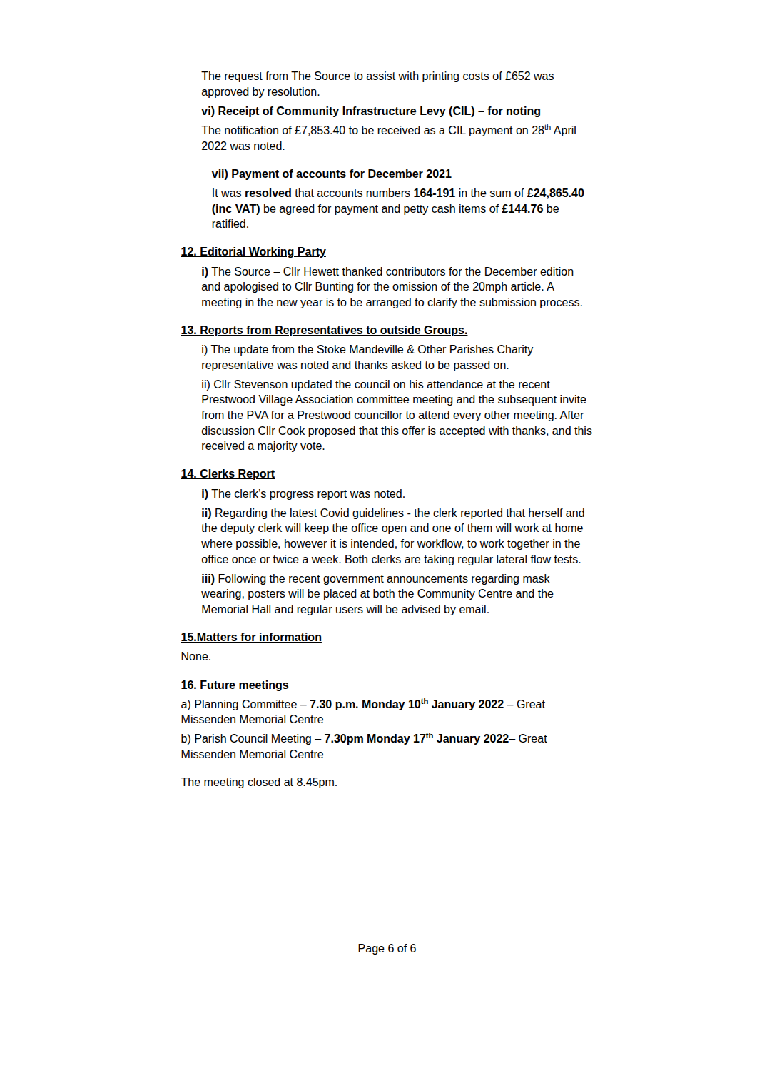The request from The Source to assist with printing costs of £652 was approved by resolution.
vi) Receipt of Community Infrastructure Levy (CIL) – for noting
The notification of £7,853.40 to be received as a CIL payment on 28th April 2022 was noted.
vii) Payment of accounts for December 2021
It was resolved that accounts numbers 164-191 in the sum of £24,865.40 (inc VAT) be agreed for payment and petty cash items of £144.76 be ratified.
12. Editorial Working Party
i) The Source – Cllr Hewett thanked contributors for the December edition and apologised to Cllr Bunting for the omission of the 20mph article. A meeting in the new year is to be arranged to clarify the submission process.
13. Reports from Representatives to outside Groups.
i) The update from the Stoke Mandeville & Other Parishes Charity representative was noted and thanks asked to be passed on.
ii) Cllr Stevenson updated the council on his attendance at the recent Prestwood Village Association committee meeting and the subsequent invite from the PVA for a Prestwood councillor to attend every other meeting. After discussion Cllr Cook proposed that this offer is accepted with thanks, and this received a majority vote.
14. Clerks Report
i) The clerk’s progress report was noted.
ii) Regarding the latest Covid guidelines - the clerk reported that herself and the deputy clerk will keep the office open and one of them will work at home where possible, however it is intended, for workflow, to work together in the office once or twice a week. Both clerks are taking regular lateral flow tests.
iii) Following the recent government announcements regarding mask wearing, posters will be placed at both the Community Centre and the Memorial Hall and regular users will be advised by email.
15.Matters for information
None.
16. Future meetings
a) Planning Committee – 7.30 p.m. Monday 10th January 2022 – Great Missenden Memorial Centre
b) Parish Council Meeting – 7.30pm Monday 17th January 2022– Great Missenden Memorial Centre
The meeting closed at 8.45pm.
Page 6 of 6